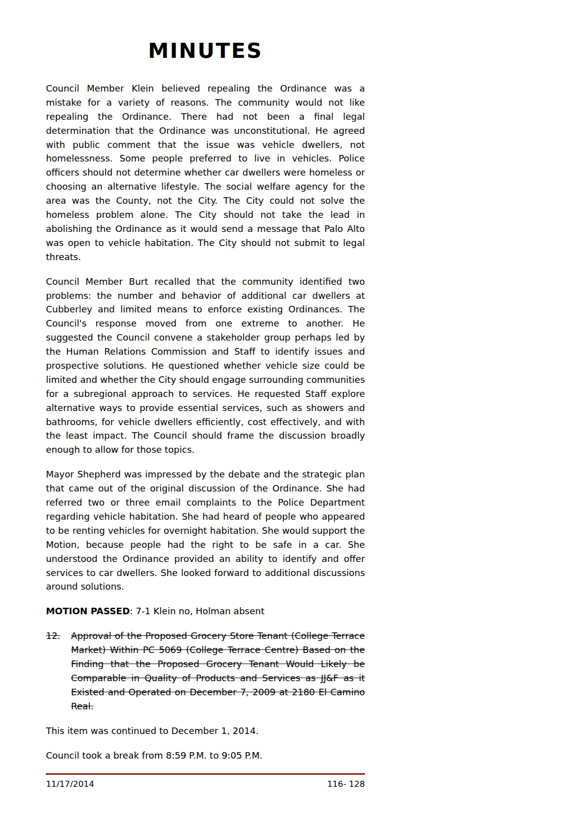MINUTES
Council Member Klein believed repealing the Ordinance was a mistake for a variety of reasons. The community would not like repealing the Ordinance. There had not been a final legal determination that the Ordinance was unconstitutional. He agreed with public comment that the issue was vehicle dwellers, not homelessness. Some people preferred to live in vehicles. Police officers should not determine whether car dwellers were homeless or choosing an alternative lifestyle. The social welfare agency for the area was the County, not the City. The City could not solve the homeless problem alone. The City should not take the lead in abolishing the Ordinance as it would send a message that Palo Alto was open to vehicle habitation. The City should not submit to legal threats.
Council Member Burt recalled that the community identified two problems: the number and behavior of additional car dwellers at Cubberley and limited means to enforce existing Ordinances. The Council's response moved from one extreme to another. He suggested the Council convene a stakeholder group perhaps led by the Human Relations Commission and Staff to identify issues and prospective solutions. He questioned whether vehicle size could be limited and whether the City should engage surrounding communities for a subregional approach to services. He requested Staff explore alternative ways to provide essential services, such as showers and bathrooms, for vehicle dwellers efficiently, cost effectively, and with the least impact. The Council should frame the discussion broadly enough to allow for those topics.
Mayor Shepherd was impressed by the debate and the strategic plan that came out of the original discussion of the Ordinance. She had referred two or three email complaints to the Police Department regarding vehicle habitation. She had heard of people who appeared to be renting vehicles for overnight habitation. She would support the Motion, because people had the right to be safe in a car. She understood the Ordinance provided an ability to identify and offer services to car dwellers. She looked forward to additional discussions around solutions.
MOTION PASSED: 7-1 Klein no, Holman absent
12.
Approval of the Proposed Grocery Store Tenant (College Terrace Market) Within PC 5069 (College Terrace Centre) Based on the Finding that the Proposed Grocery Tenant Would Likely be Comparable in Quality of Products and Services as JJ&F as it Existed and Operated on December 7, 2009 at 2180 El Camino Real.
This item was continued to December 1, 2014.
Council took a break from 8:59 P.M. to 9:05 P.M.
11/17/2014 116- 128